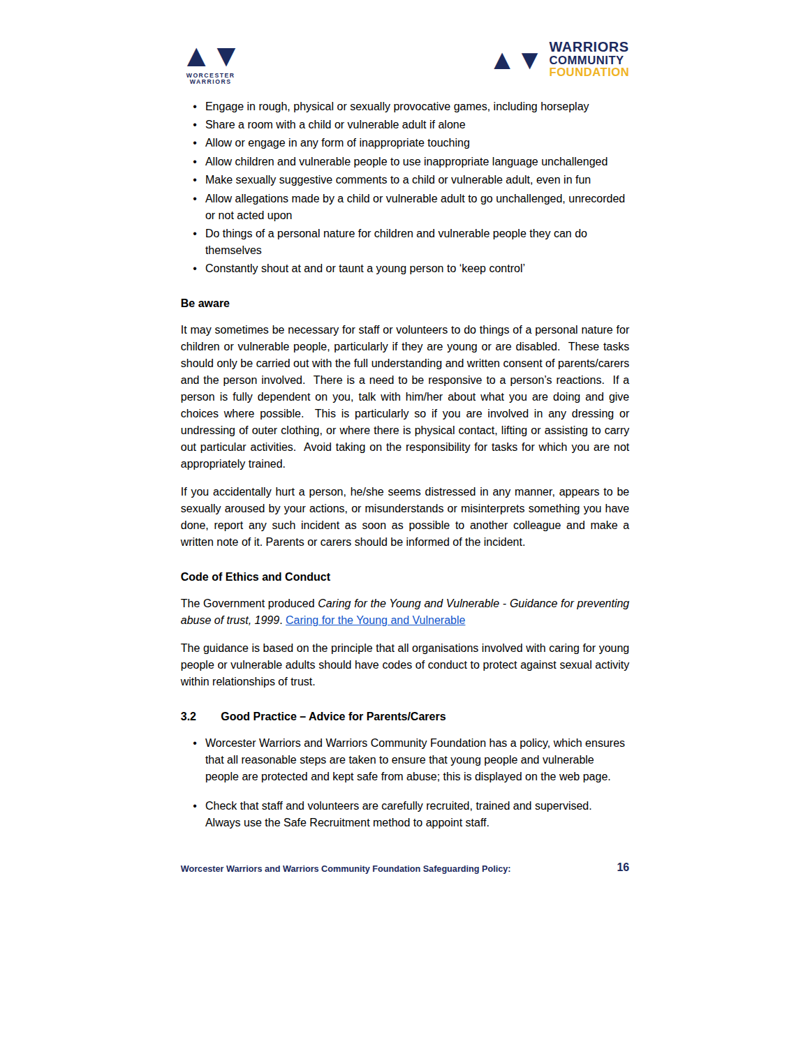▲▼
WORCESTER
WARRIORS
▲▼
WARRIORS COMMUNITY FOUNDATION
Engage in rough, physical or sexually provocative games, including horseplay
Share a room with a child or vulnerable adult if alone
Allow or engage in any form of inappropriate touching
Allow children and vulnerable people to use inappropriate language unchallenged
Make sexually suggestive comments to a child or vulnerable adult, even in fun
Allow allegations made by a child or vulnerable adult to go unchallenged, unrecorded or not acted upon
Do things of a personal nature for children and vulnerable people they can do themselves
Constantly shout at and or taunt a young person to ‘keep control’
Be aware
It may sometimes be necessary for staff or volunteers to do things of a personal nature for children or vulnerable people, particularly if they are young or are disabled. These tasks should only be carried out with the full understanding and written consent of parents/carers and the person involved. There is a need to be responsive to a person’s reactions. If a person is fully dependent on you, talk with him/her about what you are doing and give choices where possible. This is particularly so if you are involved in any dressing or undressing of outer clothing, or where there is physical contact, lifting or assisting to carry out particular activities. Avoid taking on the responsibility for tasks for which you are not appropriately trained.
If you accidentally hurt a person, he/she seems distressed in any manner, appears to be sexually aroused by your actions, or misunderstands or misinterprets something you have done, report any such incident as soon as possible to another colleague and make a written note of it. Parents or carers should be informed of the incident.
Code of Ethics and Conduct
The Government produced Caring for the Young and Vulnerable - Guidance for preventing abuse of trust, 1999. Caring for the Young and Vulnerable
The guidance is based on the principle that all organisations involved with caring for young people or vulnerable adults should have codes of conduct to protect against sexual activity within relationships of trust.
3.2 Good Practice – Advice for Parents/Carers
Worcester Warriors and Warriors Community Foundation has a policy, which ensures that all reasonable steps are taken to ensure that young people and vulnerable people are protected and kept safe from abuse; this is displayed on the web page.
Check that staff and volunteers are carefully recruited, trained and supervised. Always use the Safe Recruitment method to appoint staff.
Worcester Warriors and Warriors Community Foundation Safeguarding Policy:
16